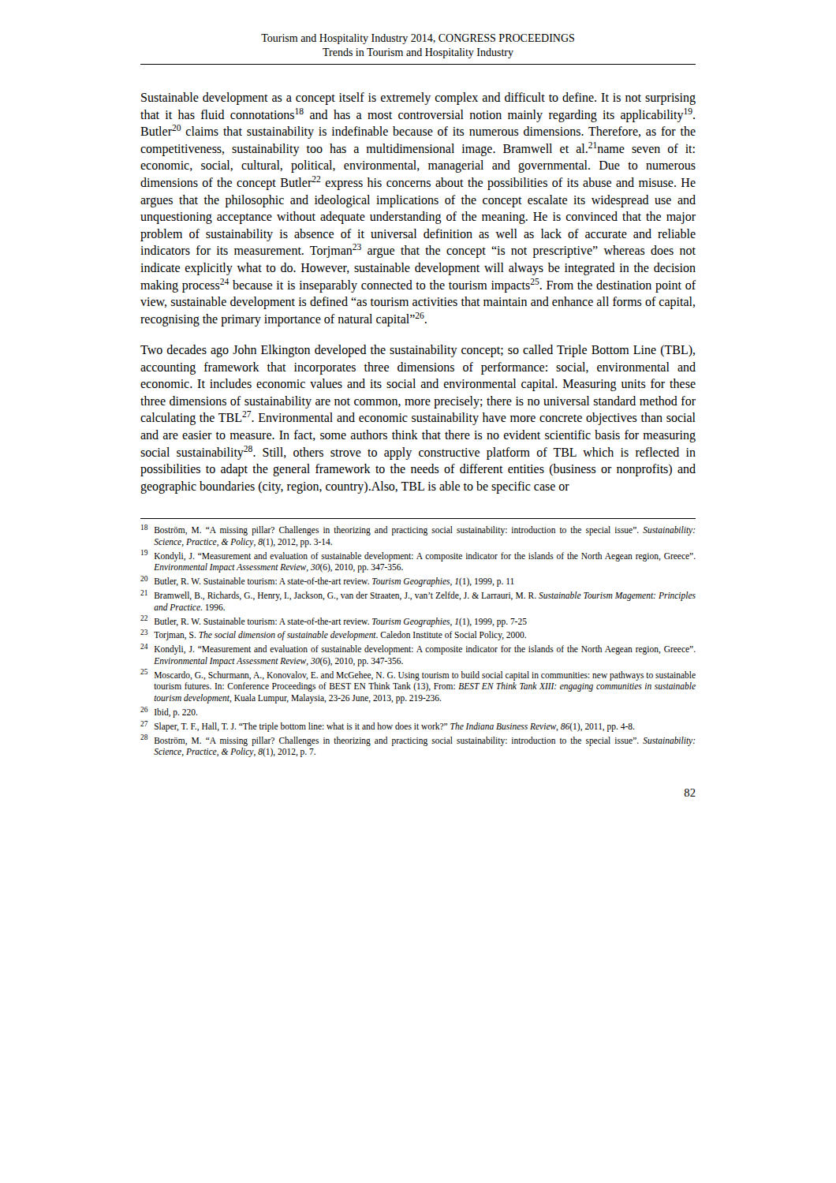Tourism and Hospitality Industry 2014, CONGRESS PROCEEDINGS
Trends in Tourism and Hospitality Industry
Sustainable development as a concept itself is extremely complex and difficult to define. It is not surprising that it has fluid connotations18 and has a most controversial notion mainly regarding its applicability19. Butler20 claims that sustainability is indefinable because of its numerous dimensions. Therefore, as for the competitiveness, sustainability too has a multidimensional image. Bramwell et al.21name seven of it: economic, social, cultural, political, environmental, managerial and governmental. Due to numerous dimensions of the concept Butler22 express his concerns about the possibilities of its abuse and misuse. He argues that the philosophic and ideological implications of the concept escalate its widespread use and unquestioning acceptance without adequate understanding of the meaning. He is convinced that the major problem of sustainability is absence of it universal definition as well as lack of accurate and reliable indicators for its measurement. Torjman23 argue that the concept “is not prescriptive” whereas does not indicate explicitly what to do. However, sustainable development will always be integrated in the decision making process24 because it is inseparably connected to the tourism impacts25. From the destination point of view, sustainable development is defined “as tourism activities that maintain and enhance all forms of capital, recognising the primary importance of natural capital”26.
Two decades ago John Elkington developed the sustainability concept; so called Triple Bottom Line (TBL), accounting framework that incorporates three dimensions of performance: social, environmental and economic. It includes economic values and its social and environmental capital. Measuring units for these three dimensions of sustainability are not common, more precisely; there is no universal standard method for calculating the TBL27. Environmental and economic sustainability have more concrete objectives than social and are easier to measure. In fact, some authors think that there is no evident scientific basis for measuring social sustainability28. Still, others strove to apply constructive platform of TBL which is reflected in possibilities to adapt the general framework to the needs of different entities (business or nonprofits) and geographic boundaries (city, region, country).Also, TBL is able to be specific case or
Boström, M. “A missing pillar? Challenges in theorizing and practicing social sustainability: introduction to the special issue”. Sustainability: Science, Practice, & Policy, 8(1), 2012, pp. 3-14.
Kondyli, J. “Measurement and evaluation of sustainable development: A composite indicator for the islands of the North Aegean region, Greece”. Environmental Impact Assessment Review, 30(6), 2010, pp. 347-356.
Butler, R. W. Sustainable tourism: A state-of-the-art review. Tourism Geographies, 1(1), 1999, p. 11
Bramwell, B., Richards, G., Henry, I., Jackson, G., van der Straaten, J., van’t Zelfde, J. & Larrauri, M. R. Sustainable Tourism Magement: Principles and Practice. 1996.
Butler, R. W. Sustainable tourism: A state-of-the-art review. Tourism Geographies, 1(1), 1999, pp. 7-25
Torjman, S. The social dimension of sustainable development. Caledon Institute of Social Policy, 2000.
Kondyli, J. “Measurement and evaluation of sustainable development: A composite indicator for the islands of the North Aegean region, Greece”. Environmental Impact Assessment Review, 30(6), 2010, pp. 347-356.
Moscardo, G., Schurmann, A., Konovalov, E. and McGehee, N. G. Using tourism to build social capital in communities: new pathways to sustainable tourism futures. In: Conference Proceedings of BEST EN Think Tank (13), From: BEST EN Think Tank XIII: engaging communities in sustainable tourism development, Kuala Lumpur, Malaysia, 23-26 June, 2013, pp. 219-236.
Ibid, p. 220.
Slaper, T. F., Hall, T. J. “The triple bottom line: what is it and how does it work?” The Indiana Business Review, 86(1), 2011, pp. 4-8.
Boström, M. “A missing pillar? Challenges in theorizing and practicing social sustainability: introduction to the special issue”. Sustainability: Science, Practice, & Policy, 8(1), 2012, p. 7.
82